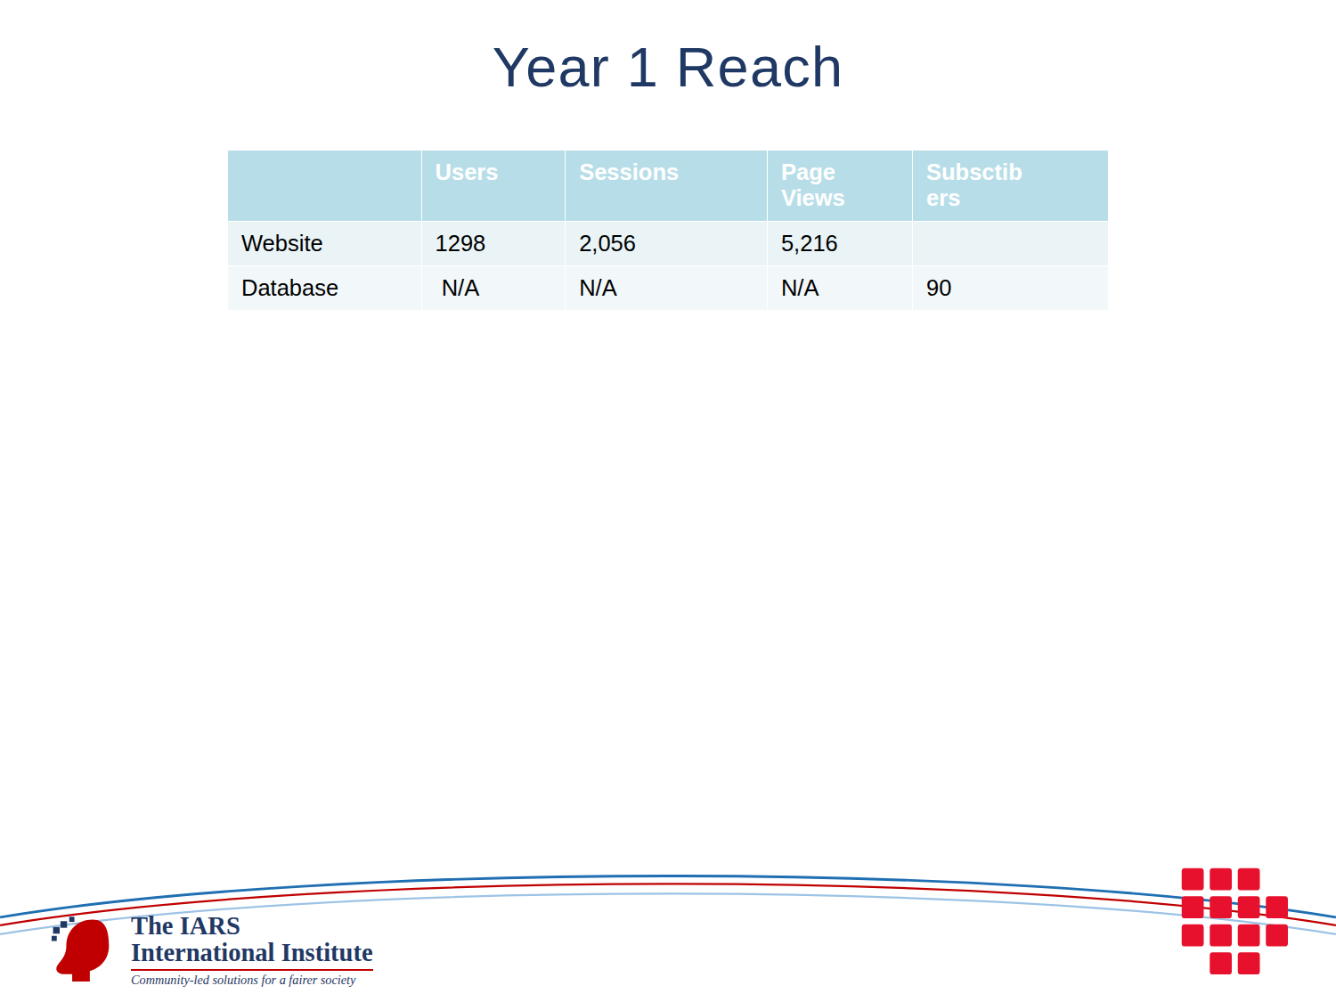Year 1 Reach
| | Users | Sessions | Page Views | Subsctib ers |
| --- | --- | --- | --- | --- |
| Website | 1298 | 2,056 | 5,216 | |
| Database | N/A | N/A | N/A | 90 |
The IARS
International Institute
Community-led solutions for a fairer society
9